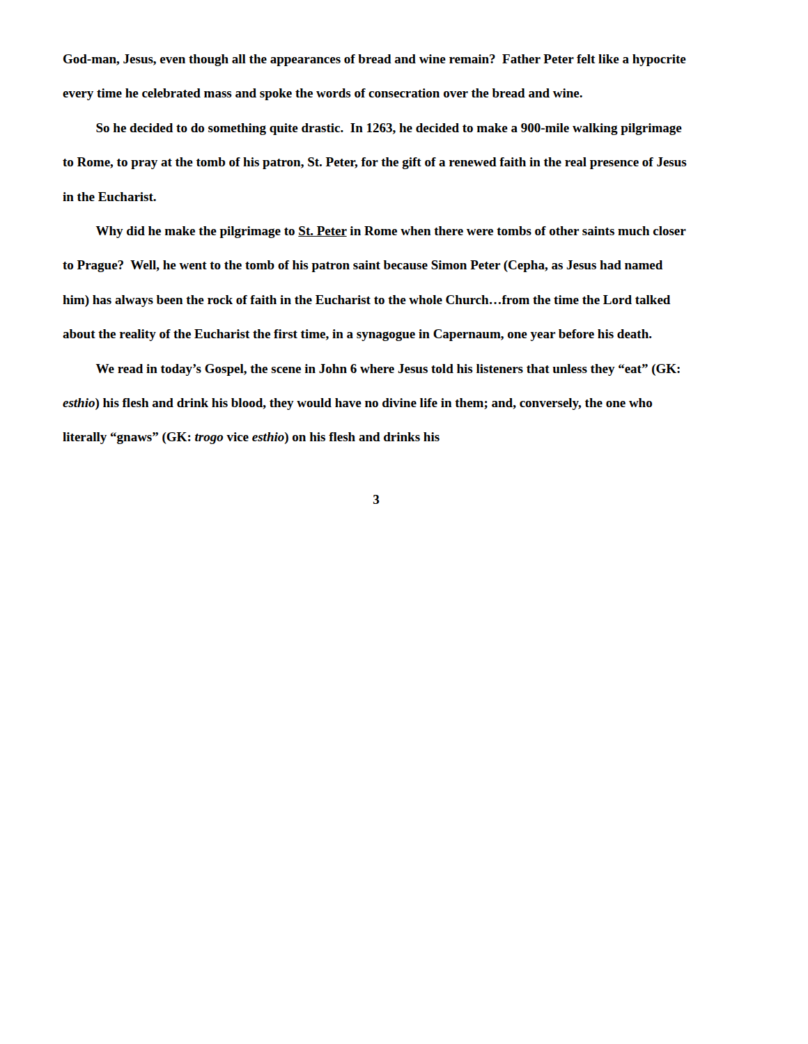God-man, Jesus, even though all the appearances of bread and wine remain? Father Peter felt like a hypocrite every time he celebrated mass and spoke the words of consecration over the bread and wine.
So he decided to do something quite drastic. In 1263, he decided to make a 900-mile walking pilgrimage to Rome, to pray at the tomb of his patron, St. Peter, for the gift of a renewed faith in the real presence of Jesus in the Eucharist.
Why did he make the pilgrimage to St. Peter in Rome when there were tombs of other saints much closer to Prague? Well, he went to the tomb of his patron saint because Simon Peter (Cepha, as Jesus had named him) has always been the rock of faith in the Eucharist to the whole Church…from the time the Lord talked about the reality of the Eucharist the first time, in a synagogue in Capernaum, one year before his death.
We read in today’s Gospel, the scene in John 6 where Jesus told his listeners that unless they “eat” (GK: esthio) his flesh and drink his blood, they would have no divine life in them; and, conversely, the one who literally “gnaws” (GK: trogo vice esthio) on his flesh and drinks his
3